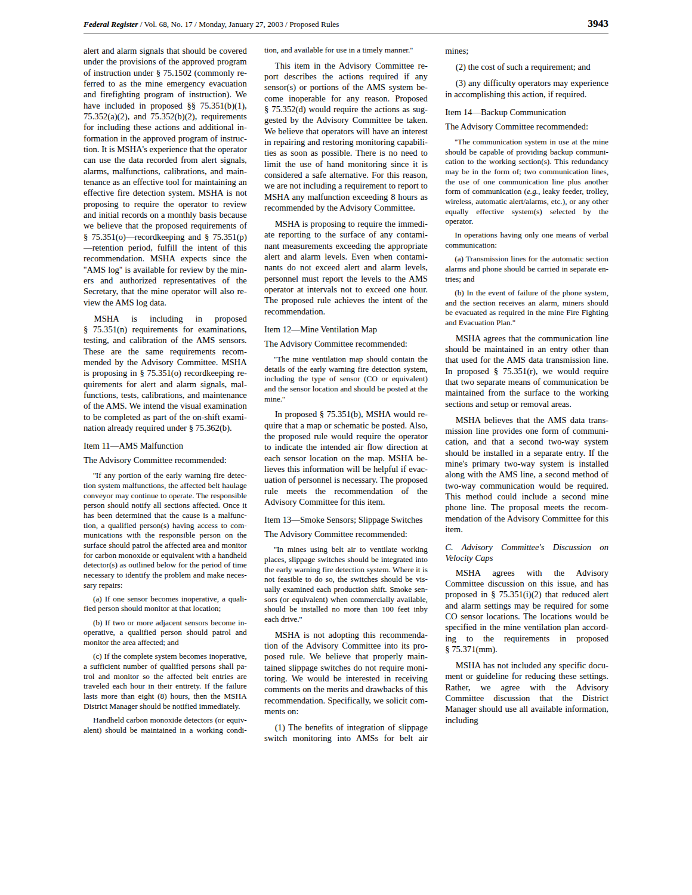Federal Register / Vol. 68, No. 17 / Monday, January 27, 2003 / Proposed Rules
3943
alert and alarm signals that should be covered under the provisions of the approved program of instruction under § 75.1502 (commonly referred to as the mine emergency evacuation and firefighting program of instruction). We have included in proposed §§ 75.351(b)(1), 75.352(a)(2), and 75.352(b)(2), requirements for including these actions and additional information in the approved program of instruction. It is MSHA's experience that the operator can use the data recorded from alert signals, alarms, malfunctions, calibrations, and maintenance as an effective tool for maintaining an effective fire detection system. MSHA is not proposing to require the operator to review and initial records on a monthly basis because we believe that the proposed requirements of § 75.351(o)—recordkeeping and § 75.351(p)—retention period, fulfill the intent of this recommendation. MSHA expects since the ''AMS log'' is available for review by the miners and authorized representatives of the Secretary, that the mine operator will also review the AMS log data.
MSHA is including in proposed § 75.351(n) requirements for examinations, testing, and calibration of the AMS sensors. These are the same requirements recommended by the Advisory Committee. MSHA is proposing in § 75.351(o) recordkeeping requirements for alert and alarm signals, malfunctions, tests, calibrations, and maintenance of the AMS. We intend the visual examination to be completed as part of the on-shift examination already required under § 75.362(b).
Item 11—AMS Malfunction
The Advisory Committee recommended:
''If any portion of the early warning fire detection system malfunctions, the affected belt haulage conveyor may continue to operate. The responsible person should notify all sections affected. Once it has been determined that the cause is a malfunction, a qualified person(s) having access to communications with the responsible person on the surface should patrol the affected area and monitor for carbon monoxide or equivalent with a handheld detector(s) as outlined below for the period of time necessary to identify the problem and make necessary repairs:
(a) If one sensor becomes inoperative, a qualified person should monitor at that location;
(b) If two or more adjacent sensors become inoperative, a qualified person should patrol and monitor the area affected; and
(c) If the complete system becomes inoperative, a sufficient number of qualified persons shall patrol and monitor so the affected belt entries are traveled each hour in their entirety. If the failure lasts more than eight (8) hours, then the MSHA District Manager should be notified immediately.
Handheld carbon monoxide detectors (or equivalent) should be maintained in a working condition, and available for use in a timely manner.''
This item in the Advisory Committee report describes the actions required if any sensor(s) or portions of the AMS system become inoperable for any reason. Proposed § 75.352(d) would require the actions as suggested by the Advisory Committee be taken. We believe that operators will have an interest in repairing and restoring monitoring capabilities as soon as possible. There is no need to limit the use of hand monitoring since it is considered a safe alternative. For this reason, we are not including a requirement to report to MSHA any malfunction exceeding 8 hours as recommended by the Advisory Committee.
MSHA is proposing to require the immediate reporting to the surface of any contaminant measurements exceeding the appropriate alert and alarm levels. Even when contaminants do not exceed alert and alarm levels, personnel must report the levels to the AMS operator at intervals not to exceed one hour. The proposed rule achieves the intent of the recommendation.
Item 12—Mine Ventilation Map
The Advisory Committee recommended:
''The mine ventilation map should contain the details of the early warning fire detection system, including the type of sensor (CO or equivalent) and the sensor location and should be posted at the mine.''
In proposed § 75.351(b), MSHA would require that a map or schematic be posted. Also, the proposed rule would require the operator to indicate the intended air flow direction at each sensor location on the map. MSHA believes this information will be helpful if evacuation of personnel is necessary. The proposed rule meets the recommendation of the Advisory Committee for this item.
Item 13—Smoke Sensors; Slippage Switches
The Advisory Committee recommended:
''In mines using belt air to ventilate working places, slippage switches should be integrated into the early warning fire detection system. Where it is not feasible to do so, the switches should be visually examined each production shift. Smoke sensors (or equivalent) when commercially available, should be installed no more than 100 feet inby each drive.''
MSHA is not adopting this recommendation of the Advisory Committee into its proposed rule. We believe that properly maintained slippage switches do not require monitoring. We would be interested in receiving comments on the merits and drawbacks of this recommendation. Specifically, we solicit comments on:
(1) The benefits of integration of slippage switch monitoring into AMSs for belt air mines;
(2) the cost of such a requirement; and
(3) any difficulty operators may experience in accomplishing this action, if required.
Item 14—Backup Communication
The Advisory Committee recommended:
''The communication system in use at the mine should be capable of providing backup communication to the working section(s). This redundancy may be in the form of; two communication lines, the use of one communication line plus another form of communication (e.g., leaky feeder, trolley, wireless, automatic alert/alarms, etc.), or any other equally effective system(s) selected by the operator.
In operations having only one means of verbal communication:
(a) Transmission lines for the automatic section alarms and phone should be carried in separate entries; and
(b) In the event of failure of the phone system, and the section receives an alarm, miners should be evacuated as required in the mine Fire Fighting and Evacuation Plan.''
MSHA agrees that the communication line should be maintained in an entry other than that used for the AMS data transmission line. In proposed § 75.351(r), we would require that two separate means of communication be maintained from the surface to the working sections and setup or removal areas.
MSHA believes that the AMS data transmission line provides one form of communication, and that a second two-way system should be installed in a separate entry. If the mine's primary two-way system is installed along with the AMS line, a second method of two-way communication would be required. This method could include a second mine phone line. The proposal meets the recommendation of the Advisory Committee for this item.
C. Advisory Committee's Discussion on Velocity Caps
MSHA agrees with the Advisory Committee discussion on this issue, and has proposed in § 75.351(i)(2) that reduced alert and alarm settings may be required for some CO sensor locations. The locations would be specified in the mine ventilation plan according to the requirements in proposed § 75.371(mm).
MSHA has not included any specific document or guideline for reducing these settings. Rather, we agree with the Advisory Committee discussion that the District Manager should use all available information, including